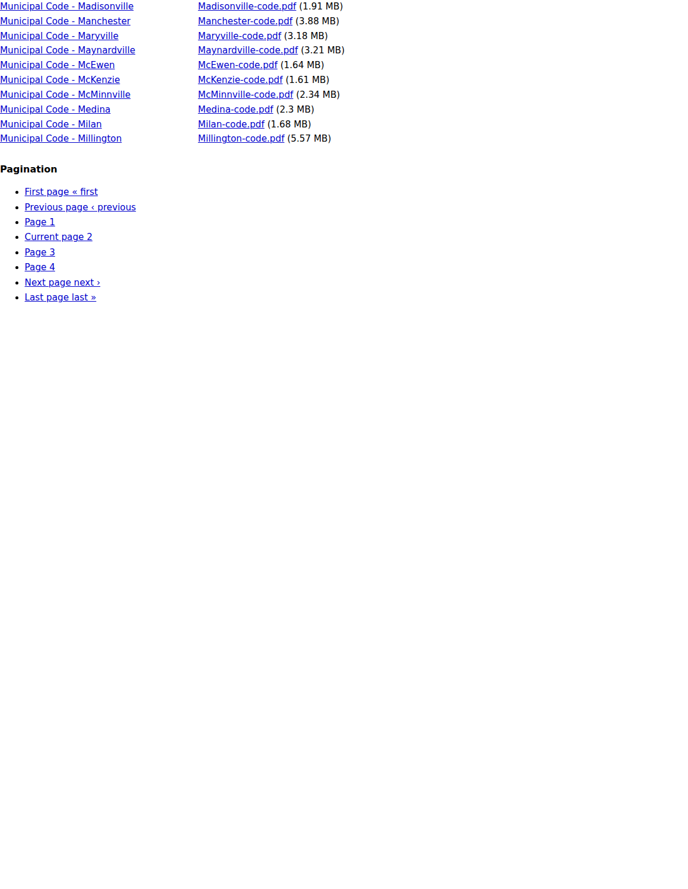| Municipal Code - Madisonville | Madisonville-code.pdf (1.91 MB) |
| Municipal Code - Manchester | Manchester-code.pdf (3.88 MB) |
| Municipal Code - Maryville | Maryville-code.pdf (3.18 MB) |
| Municipal Code - Maynardville | Maynardville-code.pdf (3.21 MB) |
| Municipal Code - McEwen | McEwen-code.pdf (1.64 MB) |
| Municipal Code - McKenzie | McKenzie-code.pdf (1.61 MB) |
| Municipal Code - McMinnville | McMinnville-code.pdf (2.34 MB) |
| Municipal Code - Medina | Medina-code.pdf (2.3 MB) |
| Municipal Code - Milan | Milan-code.pdf (1.68 MB) |
| Municipal Code - Millington | Millington-code.pdf (5.57 MB) |
Pagination
First page « first
Previous page ‹ previous
Page 1
Current page 2
Page 3
Page 4
Next page next ›
Last page last »
Page 2 of 2